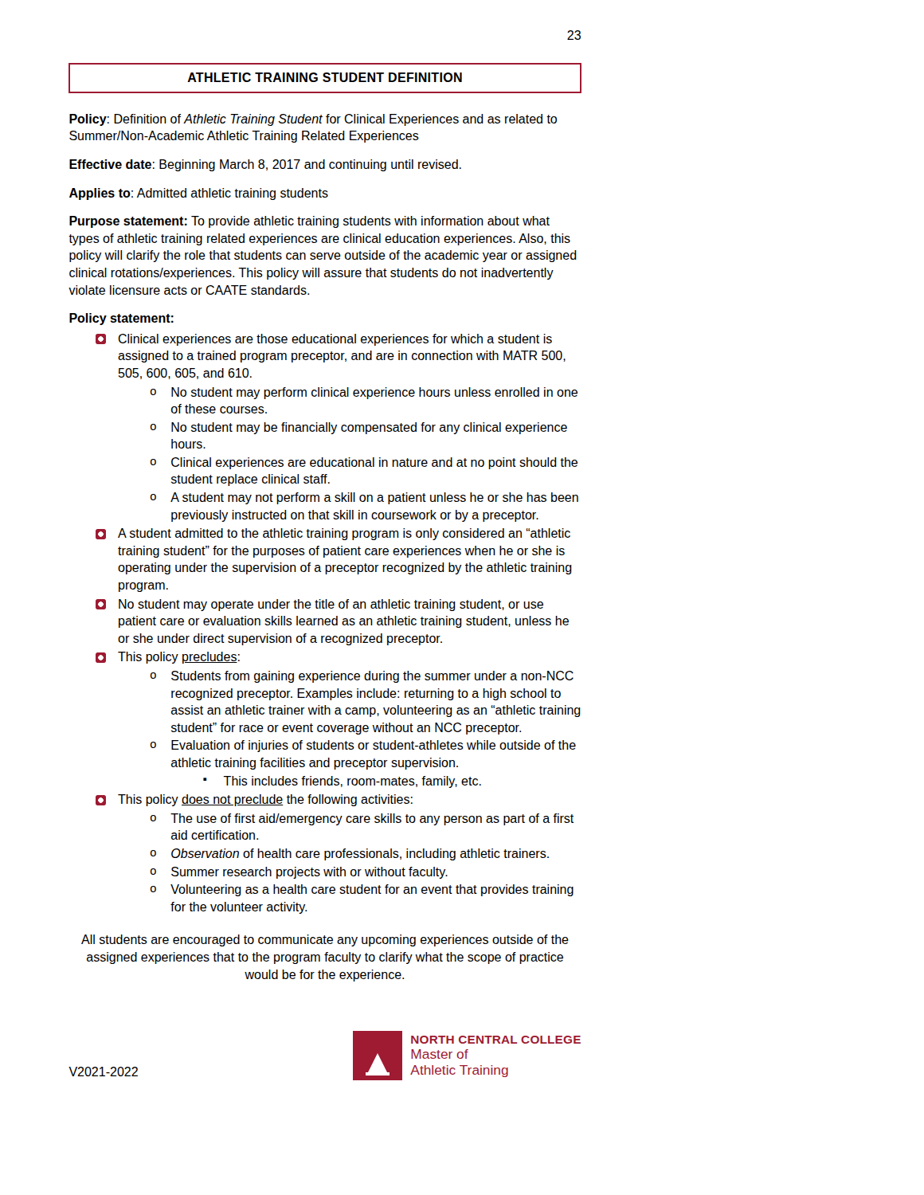23
ATHLETIC TRAINING STUDENT DEFINITION
Policy: Definition of Athletic Training Student for Clinical Experiences and as related to Summer/Non-Academic Athletic Training Related Experiences
Effective date: Beginning March 8, 2017 and continuing until revised.
Applies to: Admitted athletic training students
Purpose statement: To provide athletic training students with information about what types of athletic training related experiences are clinical education experiences. Also, this policy will clarify the role that students can serve outside of the academic year or assigned clinical rotations/experiences. This policy will assure that students do not inadvertently violate licensure acts or CAATE standards.
Policy statement:
Clinical experiences are those educational experiences for which a student is assigned to a trained program preceptor, and are in connection with MATR 500, 505, 600, 605, and 610.
No student may perform clinical experience hours unless enrolled in one of these courses.
No student may be financially compensated for any clinical experience hours.
Clinical experiences are educational in nature and at no point should the student replace clinical staff.
A student may not perform a skill on a patient unless he or she has been previously instructed on that skill in coursework or by a preceptor.
A student admitted to the athletic training program is only considered an “athletic training student” for the purposes of patient care experiences when he or she is operating under the supervision of a preceptor recognized by the athletic training program.
No student may operate under the title of an athletic training student, or use patient care or evaluation skills learned as an athletic training student, unless he or she under direct supervision of a recognized preceptor.
This policy precludes:
Students from gaining experience during the summer under a non-NCC recognized preceptor. Examples include: returning to a high school to assist an athletic trainer with a camp, volunteering as an “athletic training student” for race or event coverage without an NCC preceptor.
Evaluation of injuries of students or student-athletes while outside of the athletic training facilities and preceptor supervision.
This includes friends, room-mates, family, etc.
This policy does not preclude the following activities:
The use of first aid/emergency care skills to any person as part of a first aid certification.
Observation of health care professionals, including athletic trainers.
Summer research projects with or without faculty.
Volunteering as a health care student for an event that provides training for the volunteer activity.
All students are encouraged to communicate any upcoming experiences outside of the assigned experiences that to the program faculty to clarify what the scope of practice would be for the experience.
V2021-2022
NORTH CENTRAL COLLEGE
Master of
Athletic Training